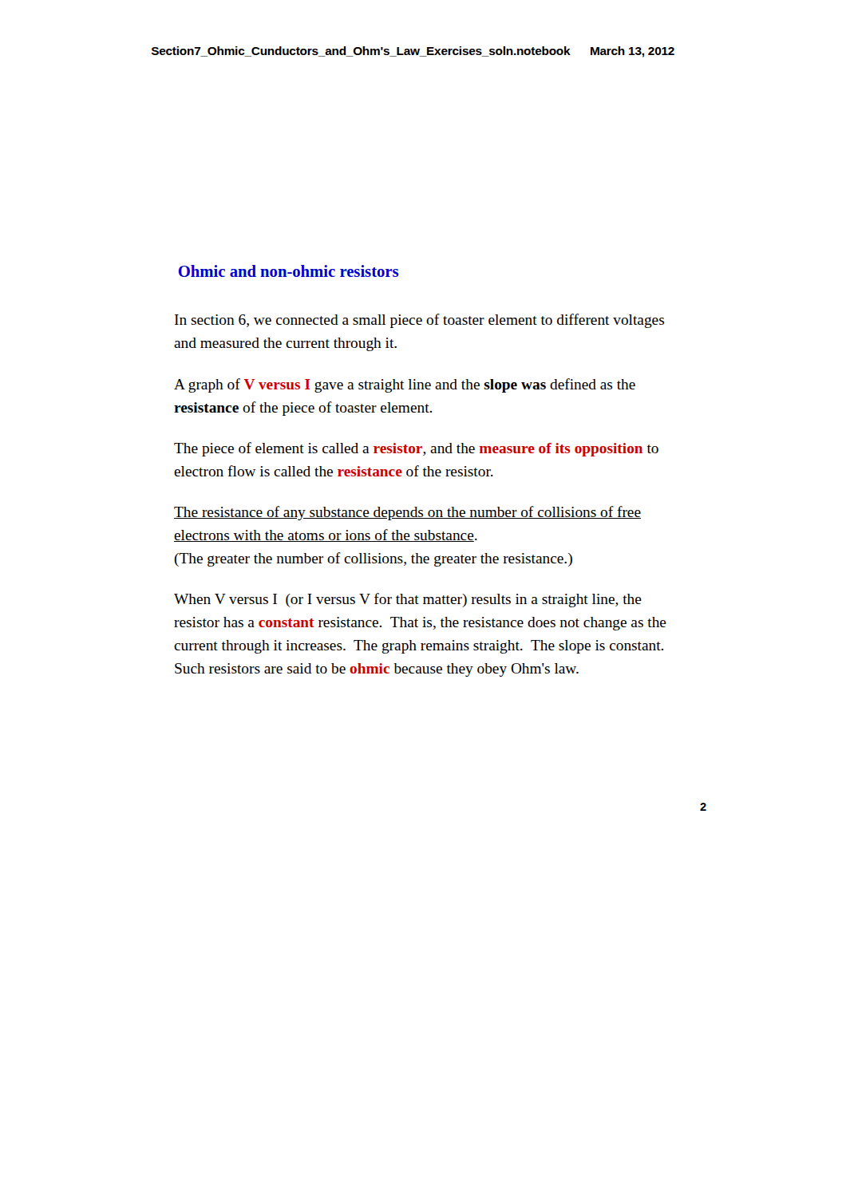Section7_Ohmic_Cunductors_and_Ohm's_Law_Exercises_soln.notebookMarch 13, 2012
Ohmic and non-ohmic resistors
In section 6, we connected a small piece of toaster element to different voltages and measured the current through it.
A graph of V versus I gave a straight line and the slope was defined as the resistance of the piece of toaster element.
The piece of element is called a resistor, and the measure of its opposition to electron flow is called the resistance of the resistor.
The resistance of any substance depends on the number of collisions of free electrons with the atoms or ions of the substance.
(The greater the number of collisions, the greater the resistance.)
When V versus I (or I versus V for that matter) results in a straight line, the resistor has a constant resistance. That is, the resistance does not change as the current through it increases. The graph remains straight. The slope is constant. Such resistors are said to be ohmic because they obey Ohm's law.
2